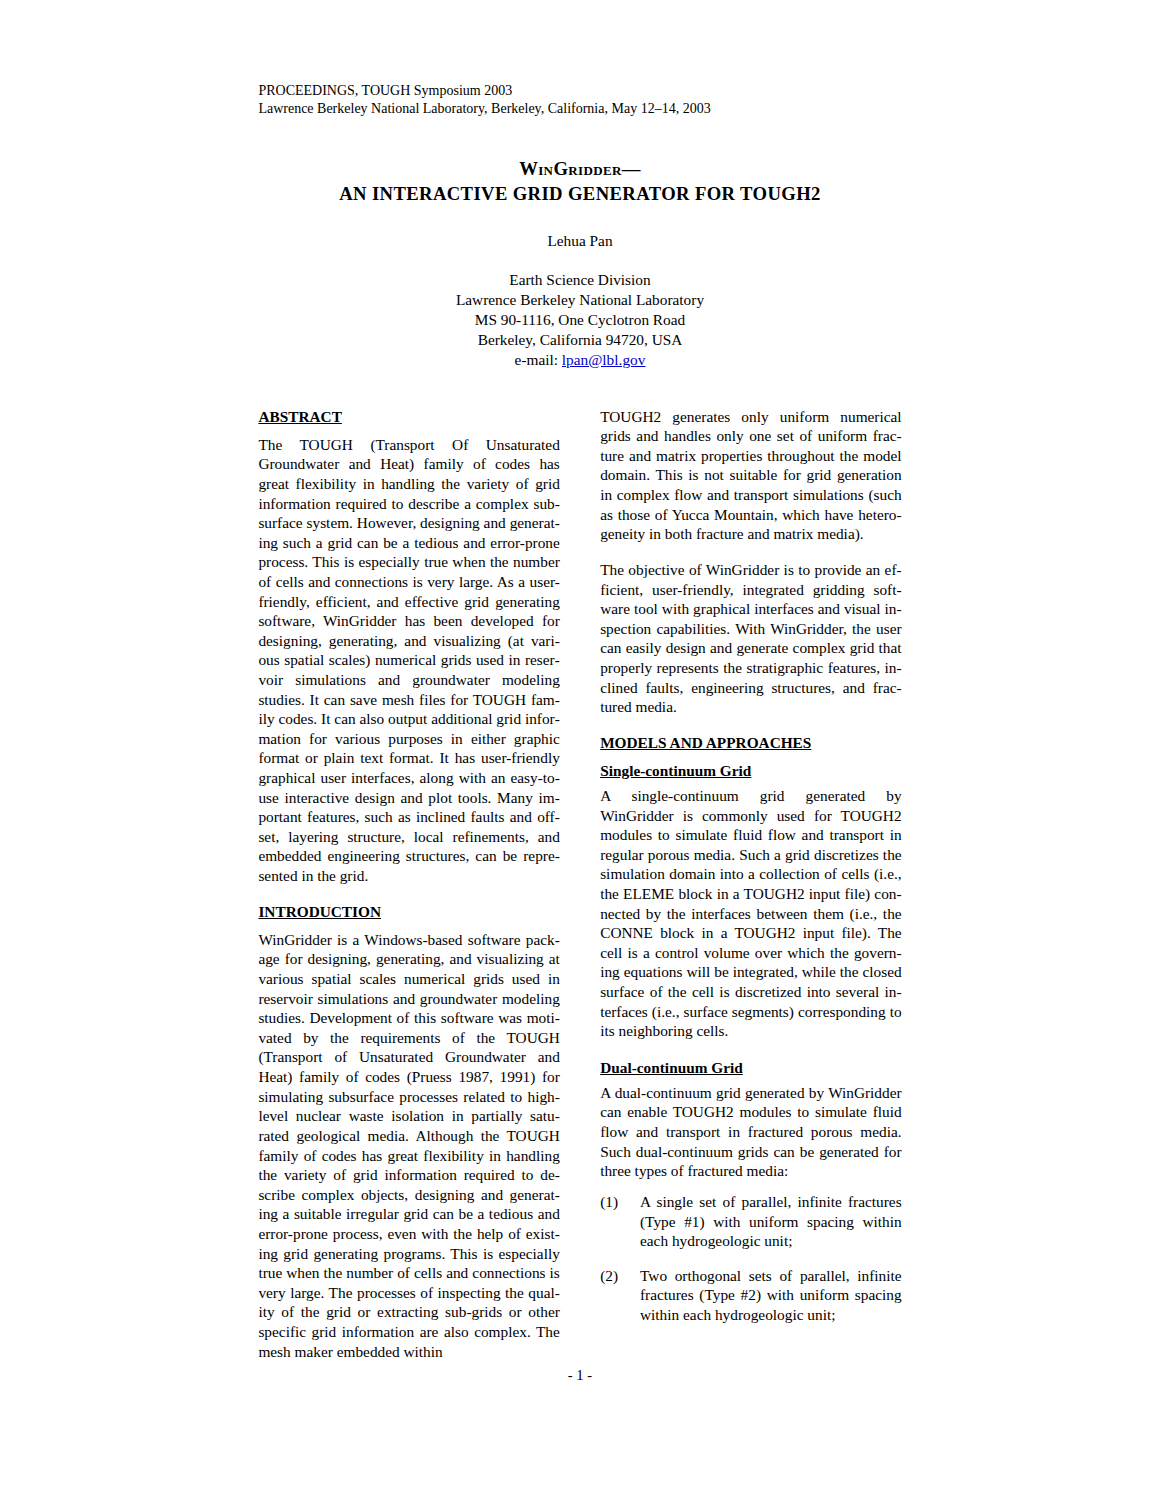PROCEEDINGS, TOUGH Symposium 2003
Lawrence Berkeley National Laboratory, Berkeley, California, May 12–14, 2003
WinGridder—
AN INTERACTIVE GRID GENERATOR FOR TOUGH2
Lehua Pan
Earth Science Division
Lawrence Berkeley National Laboratory
MS 90-1116, One Cyclotron Road
Berkeley, California 94720, USA
e-mail: lpan@lbl.gov
ABSTRACT
The TOUGH (Transport Of Unsaturated Groundwater and Heat) family of codes has great flexibility in handling the variety of grid information required to describe a complex subsurface system. However, designing and generating such a grid can be a tedious and error-prone process. This is especially true when the number of cells and connections is very large. As a user-friendly, efficient, and effective grid generating software, WinGridder has been developed for designing, generating, and visualizing (at various spatial scales) numerical grids used in reservoir simulations and groundwater modeling studies. It can save mesh files for TOUGH family codes. It can also output additional grid information for various purposes in either graphic format or plain text format. It has user-friendly graphical user interfaces, along with an easy-to-use interactive design and plot tools. Many important features, such as inclined faults and offset, layering structure, local refinements, and embedded engineering structures, can be represented in the grid.
INTRODUCTION
WinGridder is a Windows-based software package for designing, generating, and visualizing at various spatial scales numerical grids used in reservoir simulations and groundwater modeling studies. Development of this software was motivated by the requirements of the TOUGH (Transport of Unsaturated Groundwater and Heat) family of codes (Pruess 1987, 1991) for simulating subsurface processes related to high-level nuclear waste isolation in partially saturated geological media. Although the TOUGH family of codes has great flexibility in handling the variety of grid information required to describe complex objects, designing and generating a suitable irregular grid can be a tedious and error-prone process, even with the help of existing grid generating programs. This is especially true when the number of cells and connections is very large. The processes of inspecting the quality of the grid or extracting sub-grids or other specific grid information are also complex. The mesh maker embedded within
TOUGH2 generates only uniform numerical grids and handles only one set of uniform fracture and matrix properties throughout the model domain. This is not suitable for grid generation in complex flow and transport simulations (such as those of Yucca Mountain, which have heterogeneity in both fracture and matrix media).
The objective of WinGridder is to provide an efficient, user-friendly, integrated gridding software tool with graphical interfaces and visual inspection capabilities. With WinGridder, the user can easily design and generate complex grid that properly represents the stratigraphic features, inclined faults, engineering structures, and fractured media.
MODELS AND APPROACHES
Single-continuum Grid
A single-continuum grid generated by WinGridder is commonly used for TOUGH2 modules to simulate fluid flow and transport in regular porous media. Such a grid discretizes the simulation domain into a collection of cells (i.e., the ELEME block in a TOUGH2 input file) connected by the interfaces between them (i.e., the CONNE block in a TOUGH2 input file). The cell is a control volume over which the governing equations will be integrated, while the closed surface of the cell is discretized into several interfaces (i.e., surface segments) corresponding to its neighboring cells.
Dual-continuum Grid
A dual-continuum grid generated by WinGridder can enable TOUGH2 modules to simulate fluid flow and transport in fractured porous media. Such dual-continuum grids can be generated for three types of fractured media:
(1) A single set of parallel, infinite fractures (Type #1) with uniform spacing within each hydrogeologic unit;
(2) Two orthogonal sets of parallel, infinite fractures (Type #2) with uniform spacing within each hydrogeologic unit;
- 1 -